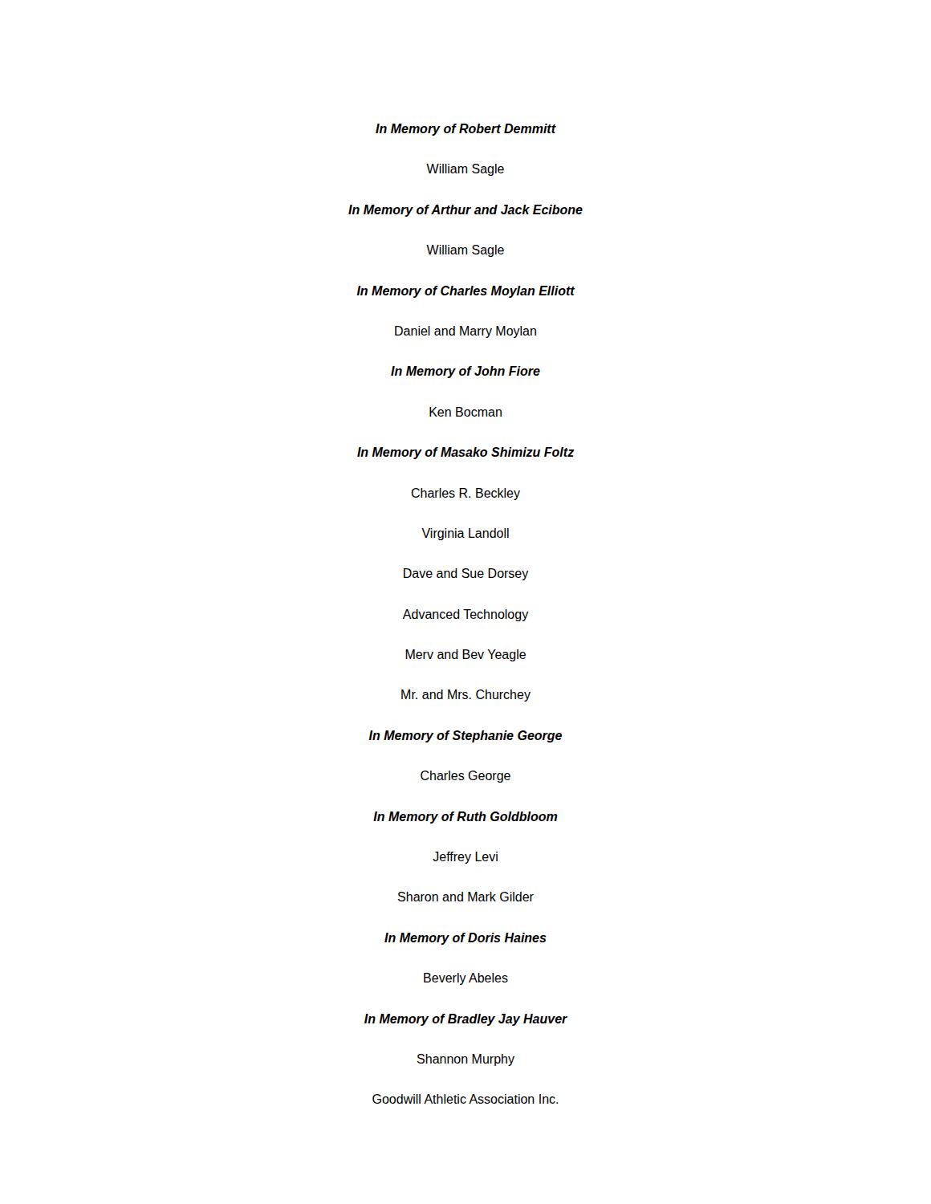In Memory of Robert Demmitt
William Sagle
In Memory of Arthur and Jack Ecibone
William Sagle
In Memory of Charles Moylan Elliott
Daniel and Marry Moylan
In Memory of John Fiore
Ken Bocman
In Memory of Masako Shimizu Foltz
Charles R. Beckley
Virginia Landoll
Dave and Sue Dorsey
Advanced Technology
Merv and Bev Yeagle
Mr. and Mrs. Churchey
In Memory of Stephanie George
Charles George
In Memory of Ruth Goldbloom
Jeffrey Levi
Sharon and Mark Gilder
In Memory of Doris Haines
Beverly Abeles
In Memory of Bradley Jay Hauver
Shannon Murphy
Goodwill Athletic Association Inc.